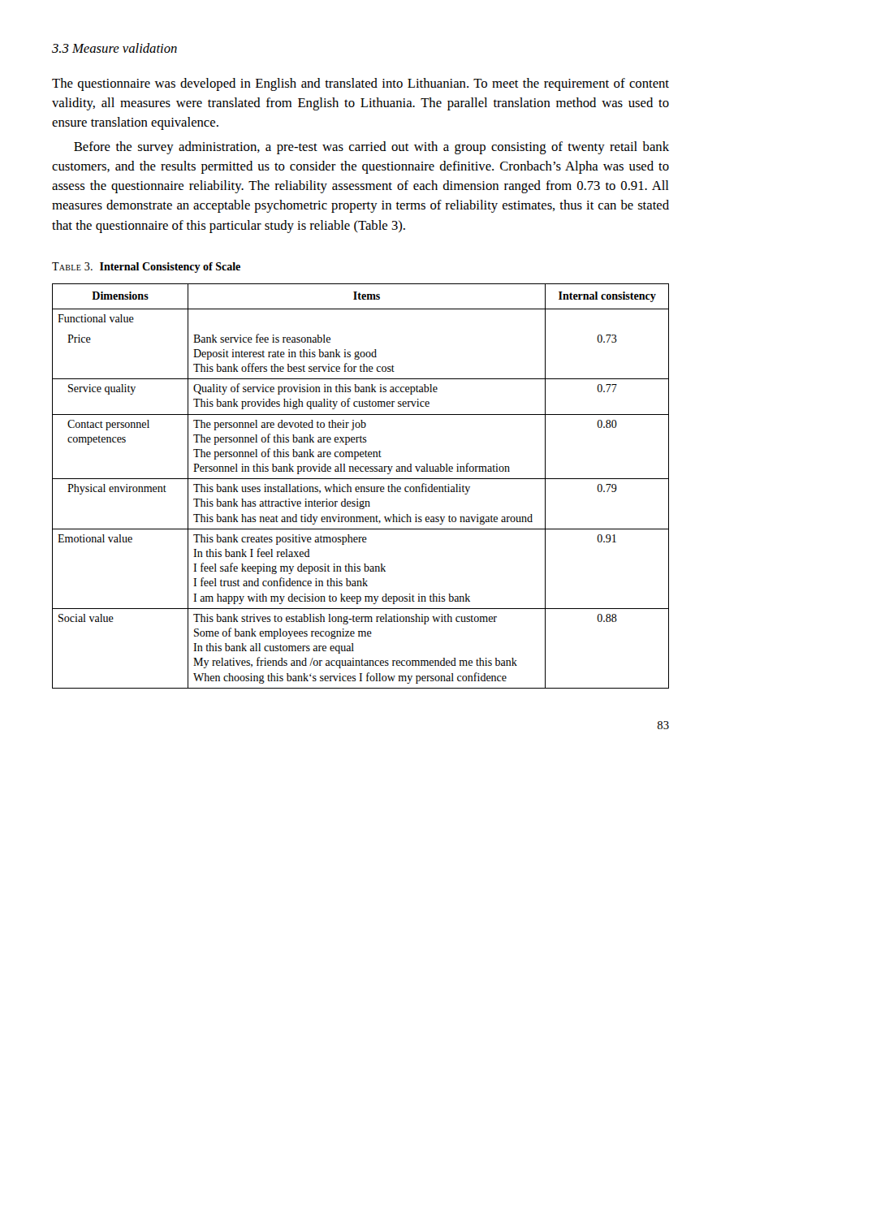3.3 Measure validation
The questionnaire was developed in English and translated into Lithuanian. To meet the requirement of content validity, all measures were translated from English to Lithuania. The parallel translation method was used to ensure translation equivalence.
Before the survey administration, a pre-test was carried out with a group consisting of twenty retail bank customers, and the results permitted us to consider the questionnaire definitive. Cronbach’s Alpha was used to assess the questionnaire reliability. The reliability assessment of each dimension ranged from 0.73 to 0.91. All measures demonstrate an acceptable psychometric property in terms of reliability estimates, thus it can be stated that the questionnaire of this particular study is reliable (Table 3).
Table 3. Internal Consistency of Scale
| Dimensions | Items | Internal consistency |
| --- | --- | --- |
| Functional value | | |
| Price | Bank service fee is reasonable Deposit interest rate in this bank is good This bank offers the best service for the cost | 0.73 |
| Service quality | Quality of service provision in this bank is acceptable This bank provides high quality of customer service | 0.77 |
| Contact personnel competences | The personnel are devoted to their job The personnel of this bank are experts The personnel of this bank are competent Personnel in this bank provide all necessary and valuable information | 0.80 |
| Physical environment | This bank uses installations, which ensure the confidentiality This bank has attractive interior design This bank has neat and tidy environment, which is easy to navigate around | 0.79 |
| Emotional value | This bank creates positive atmosphere In this bank I feel relaxed I feel safe keeping my deposit in this bank I feel trust and confidence in this bank I am happy with my decision to keep my deposit in this bank | 0.91 |
| Social value | This bank strives to establish long-term relationship with customer Some of bank employees recognize me In this bank all customers are equal My relatives, friends and /or acquaintances recommended me this bank When choosing this bank‘s services I follow my personal confidence | 0.88 |
83